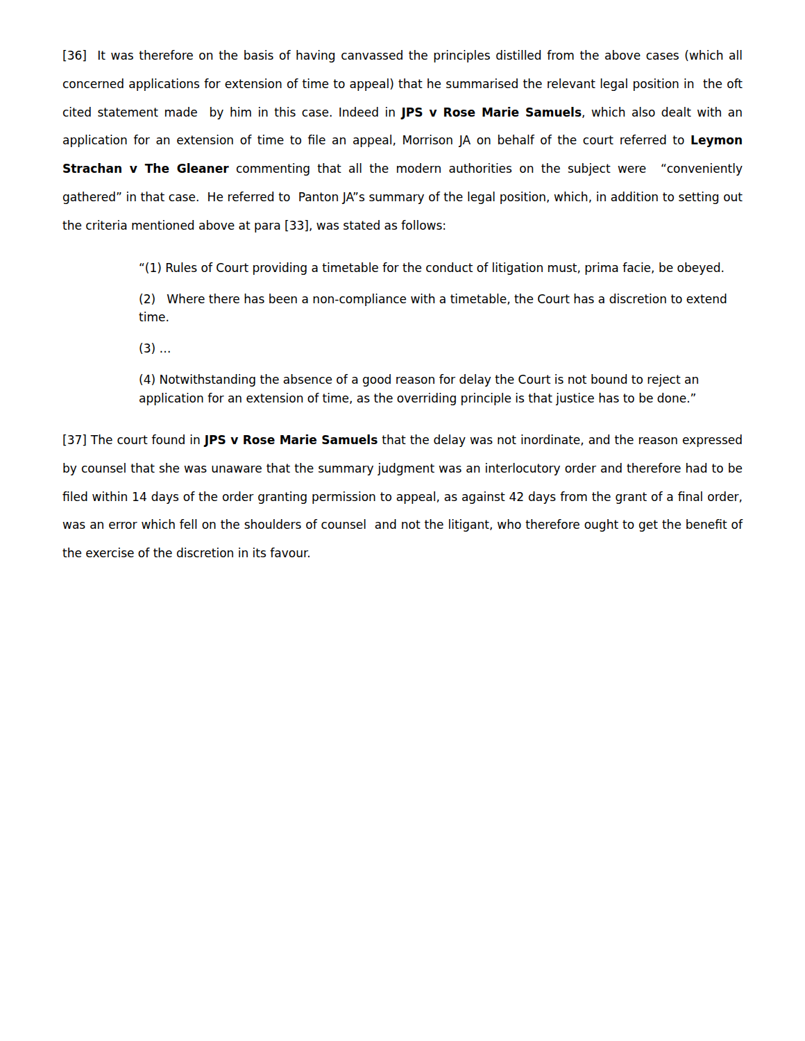[36] It was therefore on the basis of having canvassed the principles distilled from the above cases (which all concerned applications for extension of time to appeal) that he summarised the relevant legal position in the oft cited statement made by him in this case. Indeed in JPS v Rose Marie Samuels, which also dealt with an application for an extension of time to file an appeal, Morrison JA on behalf of the court referred to Leymon Strachan v The Gleaner commenting that all the modern authorities on the subject were “conveniently gathered” in that case. He referred to Panton JA”s summary of the legal position, which, in addition to setting out the criteria mentioned above at para [33], was stated as follows:
“(1) Rules of Court providing a timetable for the conduct of litigation must, prima facie, be obeyed.
(2) Where there has been a non-compliance with a timetable, the Court has a discretion to extend time.
(3) …
(4) Notwithstanding the absence of a good reason for delay the Court is not bound to reject an application for an extension of time, as the overriding principle is that justice has to be done.”
[37] The court found in JPS v Rose Marie Samuels that the delay was not inordinate, and the reason expressed by counsel that she was unaware that the summary judgment was an interlocutory order and therefore had to be filed within 14 days of the order granting permission to appeal, as against 42 days from the grant of a final order, was an error which fell on the shoulders of counsel and not the litigant, who therefore ought to get the benefit of the exercise of the discretion in its favour.